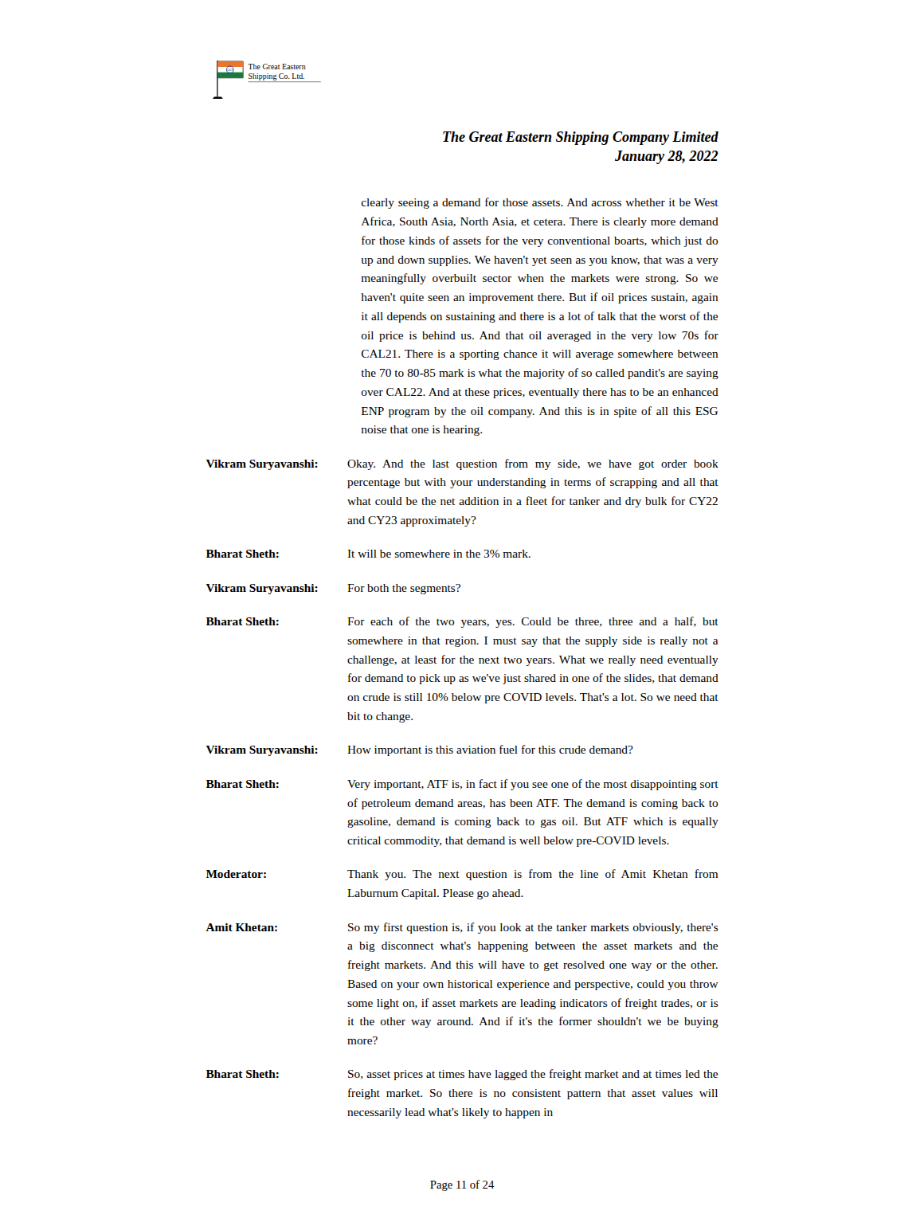GES The Great Eastern Shipping Co. Ltd.
The Great Eastern Shipping Company Limited
January 28, 2022
clearly seeing a demand for those assets. And across whether it be West Africa, South Asia, North Asia, et cetera. There is clearly more demand for those kinds of assets for the very conventional boarts, which just do up and down supplies. We haven't yet seen as you know, that was a very meaningfully overbuilt sector when the markets were strong. So we haven't quite seen an improvement there. But if oil prices sustain, again it all depends on sustaining and there is a lot of talk that the worst of the oil price is behind us. And that oil averaged in the very low 70s for CAL21. There is a sporting chance it will average somewhere between the 70 to 80-85 mark is what the majority of so called pandit's are saying over CAL22. And at these prices, eventually there has to be an enhanced ENP program by the oil company. And this is in spite of all this ESG noise that one is hearing.
| Vikram Suryavanshi: | Okay. And the last question from my side, we have got order book percentage but with your understanding in terms of scrapping and all that what could be the net addition in a fleet for tanker and dry bulk for CY22 and CY23 approximately? |
| Bharat Sheth: | It will be somewhere in the 3% mark. |
| Vikram Suryavanshi: | For both the segments? |
| Bharat Sheth: | For each of the two years, yes. Could be three, three and a half, but somewhere in that region. I must say that the supply side is really not a challenge, at least for the next two years. What we really need eventually for demand to pick up as we've just shared in one of the slides, that demand on crude is still 10% below pre COVID levels. That's a lot. So we need that bit to change. |
| Vikram Suryavanshi: | How important is this aviation fuel for this crude demand? |
| Bharat Sheth: | Very important, ATF is, in fact if you see one of the most disappointing sort of petroleum demand areas, has been ATF. The demand is coming back to gasoline, demand is coming back to gas oil. But ATF which is equally critical commodity, that demand is well below pre-COVID levels. |
| Moderator: | Thank you. The next question is from the line of Amit Khetan from Laburnum Capital. Please go ahead. |
| Amit Khetan: | So my first question is, if you look at the tanker markets obviously, there's a big disconnect what's happening between the asset markets and the freight markets. And this will have to get resolved one way or the other. Based on your own historical experience and perspective, could you throw some light on, if asset markets are leading indicators of freight trades, or is it the other way around. And if it's the former shouldn't we be buying more? |
| Bharat Sheth: | So, asset prices at times have lagged the freight market and at times led the freight market. So there is no consistent pattern that asset values will necessarily lead what's likely to happen in |
Page 11 of 24